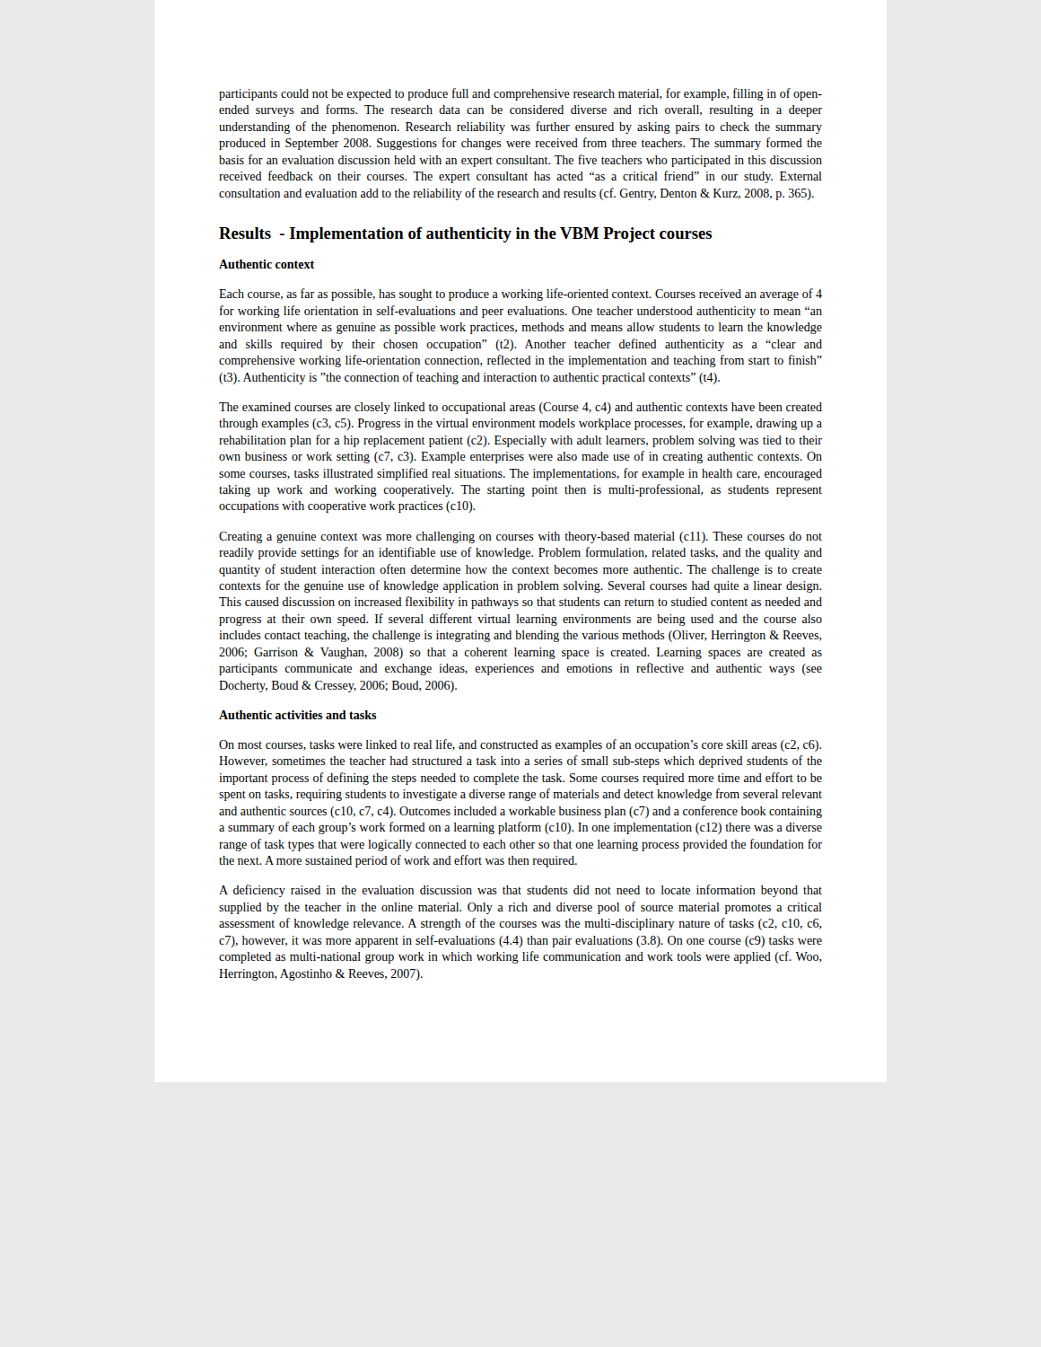participants could not be expected to produce full and comprehensive research material, for example, filling in of open-ended surveys and forms. The research data can be considered diverse and rich overall, resulting in a deeper understanding of the phenomenon. Research reliability was further ensured by asking pairs to check the summary produced in September 2008. Suggestions for changes were received from three teachers. The summary formed the basis for an evaluation discussion held with an expert consultant. The five teachers who participated in this discussion received feedback on their courses. The expert consultant has acted “as a critical friend” in our study. External consultation and evaluation add to the reliability of the research and results (cf. Gentry, Denton & Kurz, 2008, p. 365).
Results - Implementation of authenticity in the VBM Project courses
Authentic context
Each course, as far as possible, has sought to produce a working life-oriented context. Courses received an average of 4 for working life orientation in self-evaluations and peer evaluations. One teacher understood authenticity to mean “an environment where as genuine as possible work practices, methods and means allow students to learn the knowledge and skills required by their chosen occupation” (t2). Another teacher defined authenticity as a “clear and comprehensive working life-orientation connection, reflected in the implementation and teaching from start to finish” (t3). Authenticity is ”the connection of teaching and interaction to authentic practical contexts” (t4).
The examined courses are closely linked to occupational areas (Course 4, c4) and authentic contexts have been created through examples (c3, c5). Progress in the virtual environment models workplace processes, for example, drawing up a rehabilitation plan for a hip replacement patient (c2). Especially with adult learners, problem solving was tied to their own business or work setting (c7, c3). Example enterprises were also made use of in creating authentic contexts. On some courses, tasks illustrated simplified real situations. The implementations, for example in health care, encouraged taking up work and working cooperatively. The starting point then is multi-professional, as students represent occupations with cooperative work practices (c10).
Creating a genuine context was more challenging on courses with theory-based material (c11). These courses do not readily provide settings for an identifiable use of knowledge. Problem formulation, related tasks, and the quality and quantity of student interaction often determine how the context becomes more authentic. The challenge is to create contexts for the genuine use of knowledge application in problem solving. Several courses had quite a linear design. This caused discussion on increased flexibility in pathways so that students can return to studied content as needed and progress at their own speed. If several different virtual learning environments are being used and the course also includes contact teaching, the challenge is integrating and blending the various methods (Oliver, Herrington & Reeves, 2006; Garrison & Vaughan, 2008) so that a coherent learning space is created. Learning spaces are created as participants communicate and exchange ideas, experiences and emotions in reflective and authentic ways (see Docherty, Boud & Cressey, 2006; Boud, 2006).
Authentic activities and tasks
On most courses, tasks were linked to real life, and constructed as examples of an occupation’s core skill areas (c2, c6). However, sometimes the teacher had structured a task into a series of small sub-steps which deprived students of the important process of defining the steps needed to complete the task. Some courses required more time and effort to be spent on tasks, requiring students to investigate a diverse range of materials and detect knowledge from several relevant and authentic sources (c10, c7, c4). Outcomes included a workable business plan (c7) and a conference book containing a summary of each group’s work formed on a learning platform (c10). In one implementation (c12) there was a diverse range of task types that were logically connected to each other so that one learning process provided the foundation for the next. A more sustained period of work and effort was then required.
A deficiency raised in the evaluation discussion was that students did not need to locate information beyond that supplied by the teacher in the online material. Only a rich and diverse pool of source material promotes a critical assessment of knowledge relevance. A strength of the courses was the multi-disciplinary nature of tasks (c2, c10, c6, c7), however, it was more apparent in self-evaluations (4.4) than pair evaluations (3.8). On one course (c9) tasks were completed as multi-national group work in which working life communication and work tools were applied (cf. Woo, Herrington, Agostinho & Reeves, 2007).